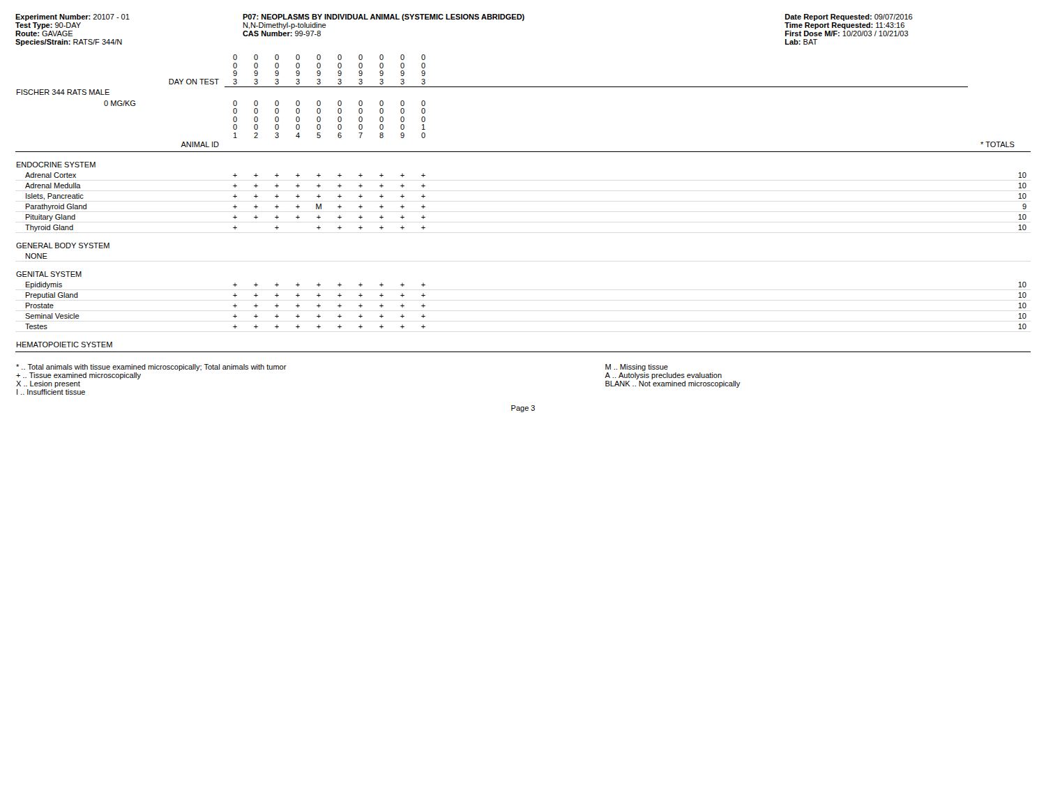| Experiment Number: 20107 - 01 | P07: NEOPLASMS BY INDIVIDUAL ANIMAL (SYSTEMIC LESIONS ABRIDGED) | Date Report Requested: 09/07/2016 |
| Test Type: 90-DAY | N,N-Dimethyl-p-toluidine | Time Report Requested: 11:43:16 |
| Route: GAVAGE | CAS Number: 99-97-8 | First Dose M/F: 10/20/03 / 10/21/03 |
| Species/Strain: RATS/F 344/N | | Lab: BAT |
| DAY ON TEST | 0 0 9 3 | 0 0 9 3 | 0 0 9 3 | 0 0 9 3 | 0 0 9 3 | 0 0 9 3 | 0 0 9 3 | 0 0 9 3 | 0 0 9 3 | 0 0 9 3 | | |
| FISCHER 344 RATS MALE | | | |
| 0 MG/KG | 0 0 0 0 1 | 0 0 0 0 2 | 0 0 0 0 3 | 0 0 0 0 4 | 0 0 0 0 5 | 0 0 0 0 6 | 0 0 0 0 7 | 0 0 0 0 8 | 0 0 0 0 9 | 0 0 0 1 0 | | |
| ANIMAL ID | | | * TOTALS |
| ENDOCRINE SYSTEM |
| Adrenal Cortex | + | + | + | + | + | + | + | + | + | + | | 10 |
| Adrenal Medulla | + | + | + | + | + | + | + | + | + | + | | 10 |
| Islets, Pancreatic | + | + | + | + | + | + | + | + | + | + | | 10 |
| Parathyroid Gland | + | + | + | + | M | + | + | + | + | + | | 9 |
| Pituitary Gland | + | + | + | + | + | + | + | + | + | + | | 10 |
| Thyroid Gland | + | | + | | + | + | + | + | + | + | | 10 |
| GENERAL BODY SYSTEM |
| NONE | | | |
| GENITAL SYSTEM |
| Epididymis | + | + | + | + | + | + | + | + | + | + | | 10 |
| Preputial Gland | + | + | + | + | + | + | + | + | + | + | | 10 |
| Prostate | + | + | + | + | + | + | + | + | + | + | | 10 |
| Seminal Vesicle | + | + | + | + | + | + | + | + | + | + | | 10 |
| Testes | + | + | + | + | + | + | + | + | + | + | | 10 |
| HEMATOPOIETIC SYSTEM |
| * .. Total animals with tissue examined microscopically; Total animals with tumor + .. Tissue examined microscopically X .. Lesion present I .. Insufficient tissue | M .. Missing tissue A .. Autolysis precludes evaluation BLANK .. Not examined microscopically |
Page 3